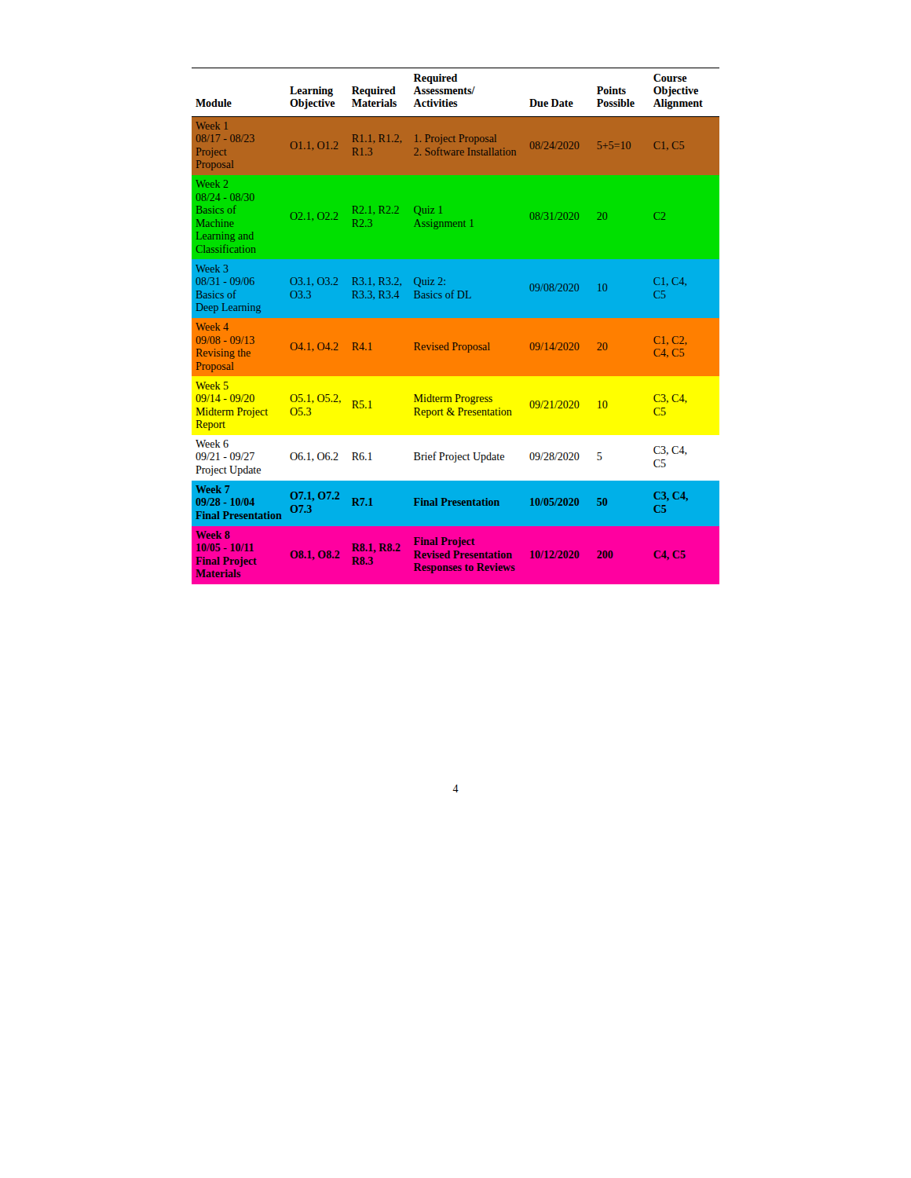| Module | Learning Objective | Required Materials | Required Assessments/ Activities | Due Date | Points Possible | Course Objective Alignment |
| --- | --- | --- | --- | --- | --- | --- |
| Week 1 08/17 - 08/23 Project Proposal | O1.1, O1.2 | R1.1, R1.2, R1.3 | 1. Project Proposal 2. Software Installation | 08/24/2020 | 5+5=10 | C1, C5 |
| Week 2 08/24 - 08/30 Basics of Machine Learning and Classification | O2.1, O2.2 | R2.1, R2.2 R2.3 | Quiz 1 Assignment 1 | 08/31/2020 | 20 | C2 |
| Week 3 08/31 - 09/06 Basics of Deep Learning | O3.1, O3.2 O3.3 | R3.1, R3.2, R3.3, R3.4 | Quiz 2: Basics of DL | 09/08/2020 | 10 | C1, C4, C5 |
| Week 4 09/08 - 09/13 Revising the Proposal | O4.1, O4.2 | R4.1 | Revised Proposal | 09/14/2020 | 20 | C1, C2, C4, C5 |
| Week 5 09/14 - 09/20 Midterm Project Report | O5.1, O5.2, O5.3 | R5.1 | Midterm Progress Report & Presentation | 09/21/2020 | 10 | C3, C4, C5 |
| Week 6 09/21 - 09/27 Project Update | O6.1, O6.2 | R6.1 | Brief Project Update | 09/28/2020 | 5 | C3, C4, C5 |
| Week 7 09/28 - 10/04 Final Presentation | O7.1, O7.2 O7.3 | R7.1 | Final Presentation | 10/05/2020 | 50 | C3, C4, C5 |
| Week 8 10/05 - 10/11 Final Project Materials | O8.1, O8.2 | R8.1, R8.2 R8.3 | Final Project Revised Presentation Responses to Reviews | 10/12/2020 | 200 | C4, C5 |
4